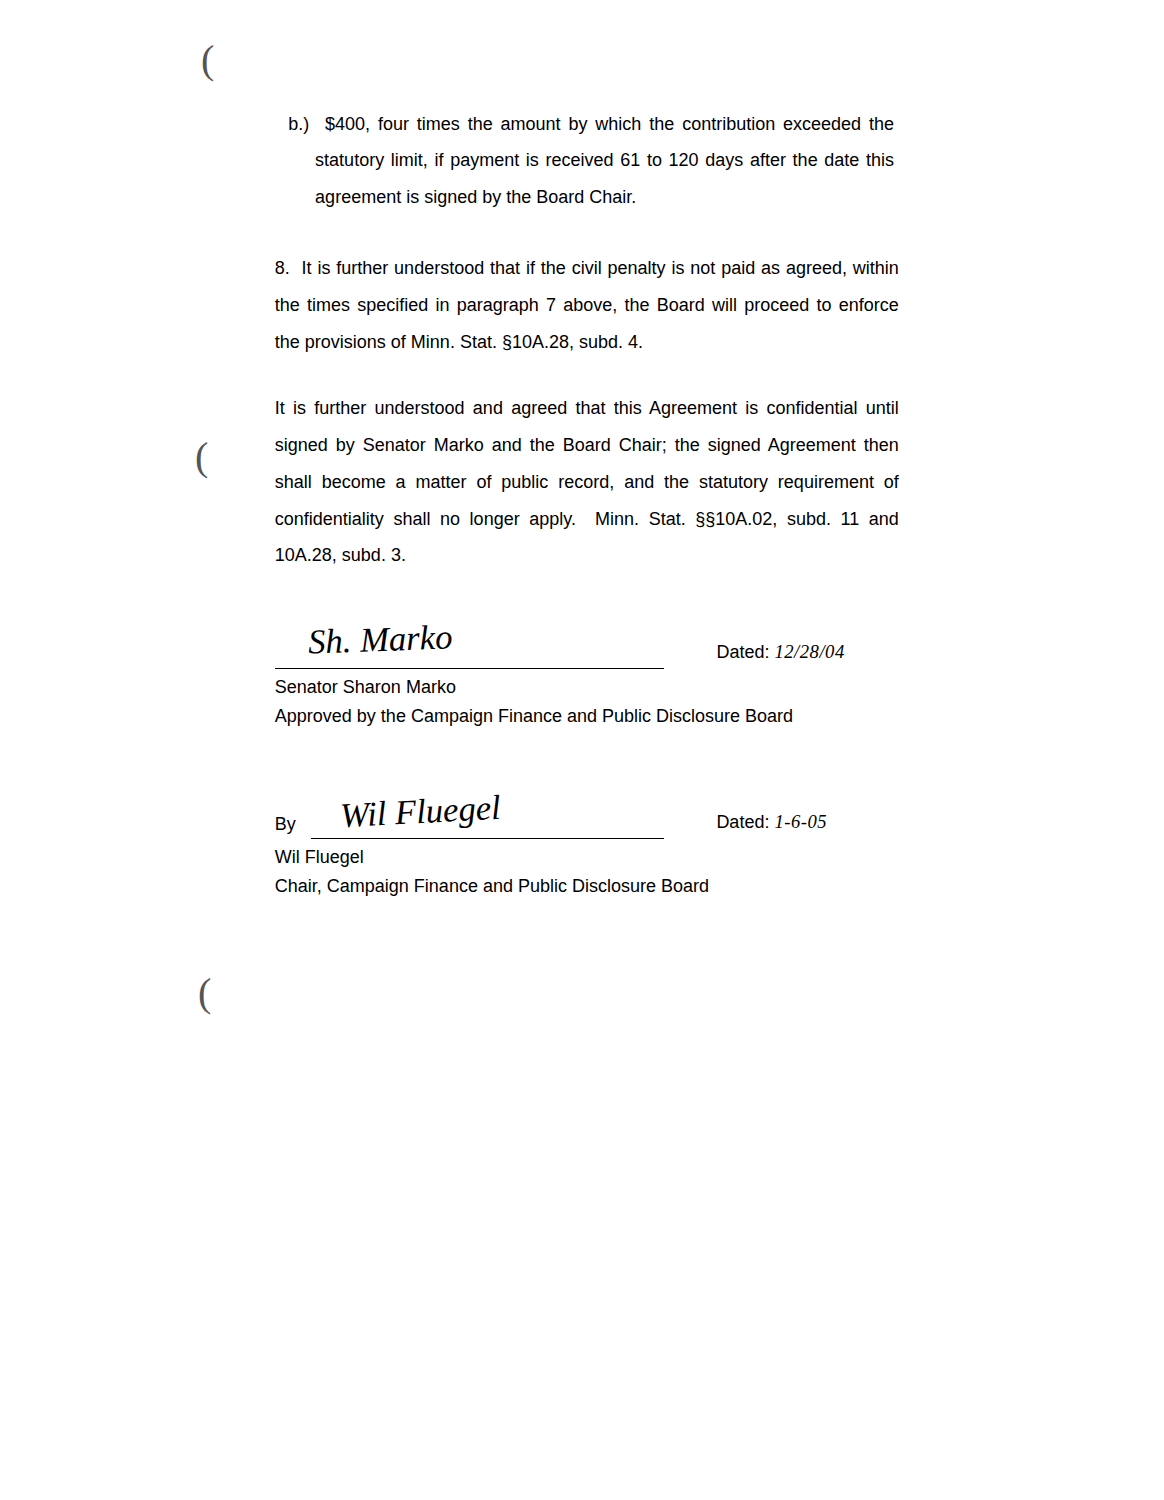( ( (
b.) $400, four times the amount by which the contribution exceeded the statutory limit, if payment is received 61 to 120 days after the date this agreement is signed by the Board Chair.
8. It is further understood that if the civil penalty is not paid as agreed, within the times specified in paragraph 7 above, the Board will proceed to enforce the provisions of Minn. Stat. §10A.28, subd. 4.
It is further understood and agreed that this Agreement is confidential until signed by Senator Marko and the Board Chair; the signed Agreement then shall become a matter of public record, and the statutory requirement of confidentiality shall no longer apply. Minn. Stat. §§10A.02, subd. 11 and 10A.28, subd. 3.
Sh. Marko Dated: 12/28/04
Senator Sharon Marko
Approved by the Campaign Finance and Public Disclosure Board
By Wil Fluegel Dated: 1-6-05
Wil Fluegel
Chair, Campaign Finance and Public Disclosure Board